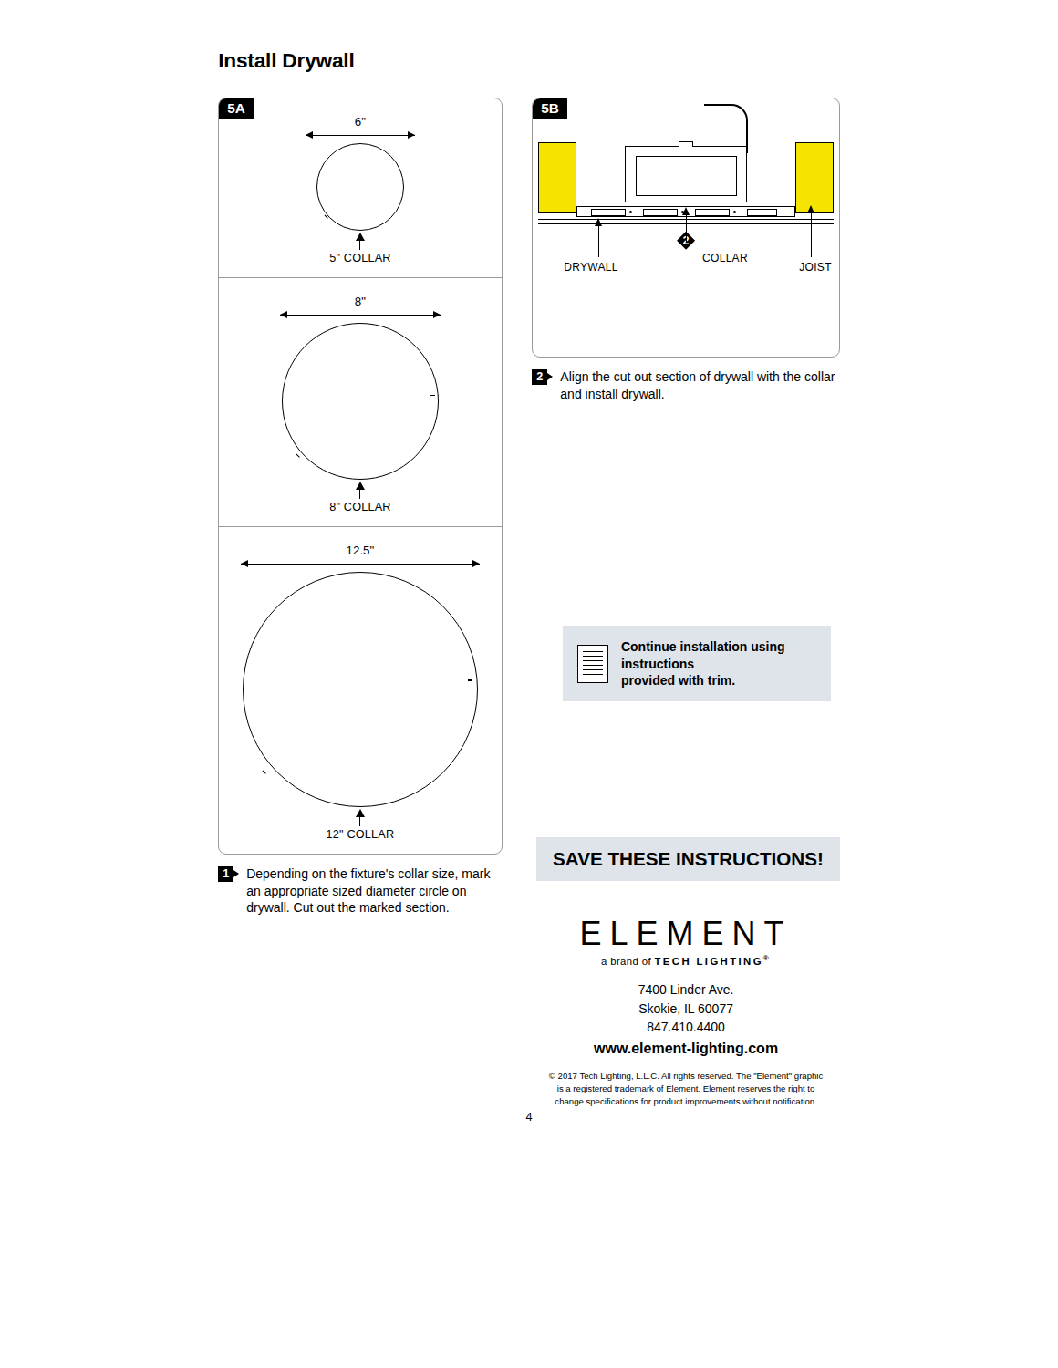Install Drywall
5A
6"
5" COLLAR
8"
8" COLLAR
12.5"
12" COLLAR
1
Depending on the fixture's collar size, mark an appropriate sized diameter circle on drywall. Cut out the marked section.
5B
2
DRYWALL
COLLAR
JOIST
2
Align the cut out section of drywall with the collar and install drywall.
Continue installation using instructions
provided with trim.
SAVE THESE INSTRUCTIONS!
ELEMENT
a brand of TECH LIGHTING®
7400 Linder Ave.
Skokie, IL 60077
847.410.4400
www.element-lighting.com
© 2017 Tech Lighting, L.L.C. All rights reserved. The "Element" graphic
is a registered trademark of Element. Element reserves the right to
change specifications for product improvements without notification.
4